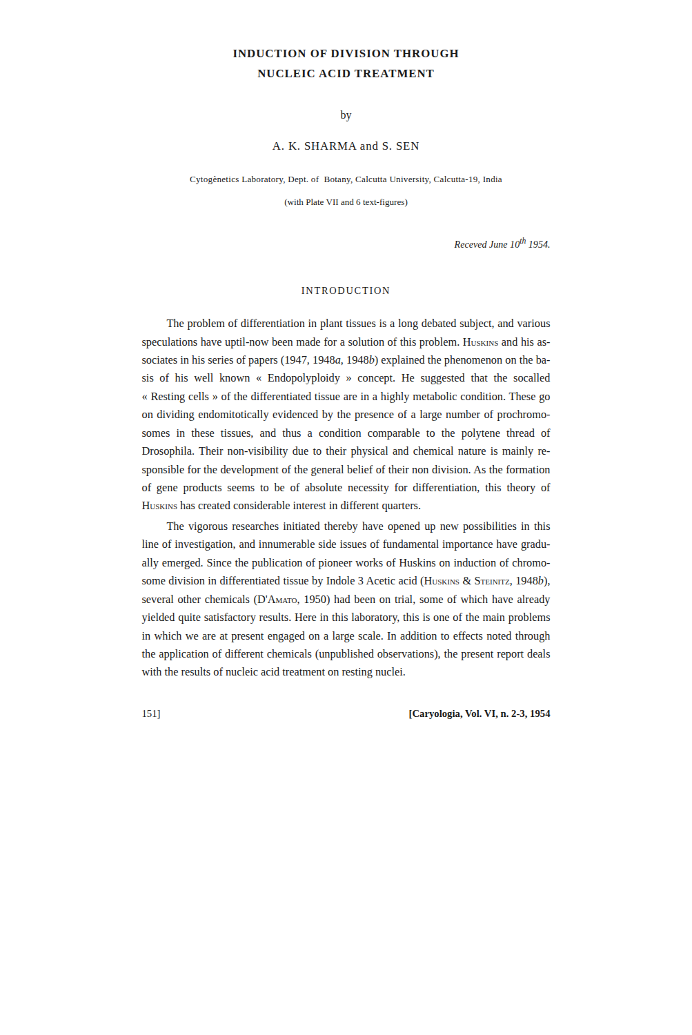Induction of Division Through
Nucleic Acid Treatment
by
A. K. SHARMA and S. SEN
Cytogènetics Laboratory, Dept. of Botany, Calcutta University, Calcutta-19, India
(with Plate VII and 6 text-figures)
Receved June 10th 1954.
Introduction
The problem of differentiation in plant tissues is a long debated subject, and various speculations have uptil-now been made for a solution of this problem. Huskins and his associates in his series of papers (1947, 1948a, 1948b) explained the phenomenon on the basis of his well known « Endopolyploidy » concept. He suggested that the socalled « Resting cells » of the differentiated tissue are in a highly metabolic condition. These go on dividing endomitotically evidenced by the presence of a large number of prochromosomes in these tissues, and thus a condition comparable to the polytene thread of Drosophila. Their non-visibility due to their physical and chemical nature is mainly responsible for the development of the general belief of their non division. As the formation of gene products seems to be of absolute necessity for differentiation, this theory of Huskins has created considerable interest in different quarters.
The vigorous researches initiated thereby have opened up new possibilities in this line of investigation, and innumerable side issues of fundamental importance have gradually emerged. Since the publication of pioneer works of Huskins on induction of chromosome division in differentiated tissue by Indole 3 Acetic acid (Huskins & Steinitz, 1948b), several other chemicals (D'Amato, 1950) had been on trial, some of which have already yielded quite satisfactory results. Here in this laboratory, this is one of the main problems in which we are at present engaged on a large scale. In addition to effects noted through the application of different chemicals (unpublished observations), the present report deals with the results of nucleic acid treatment on resting nuclei.
151] [Caryologia, Vol. VI, n. 2-3, 1954